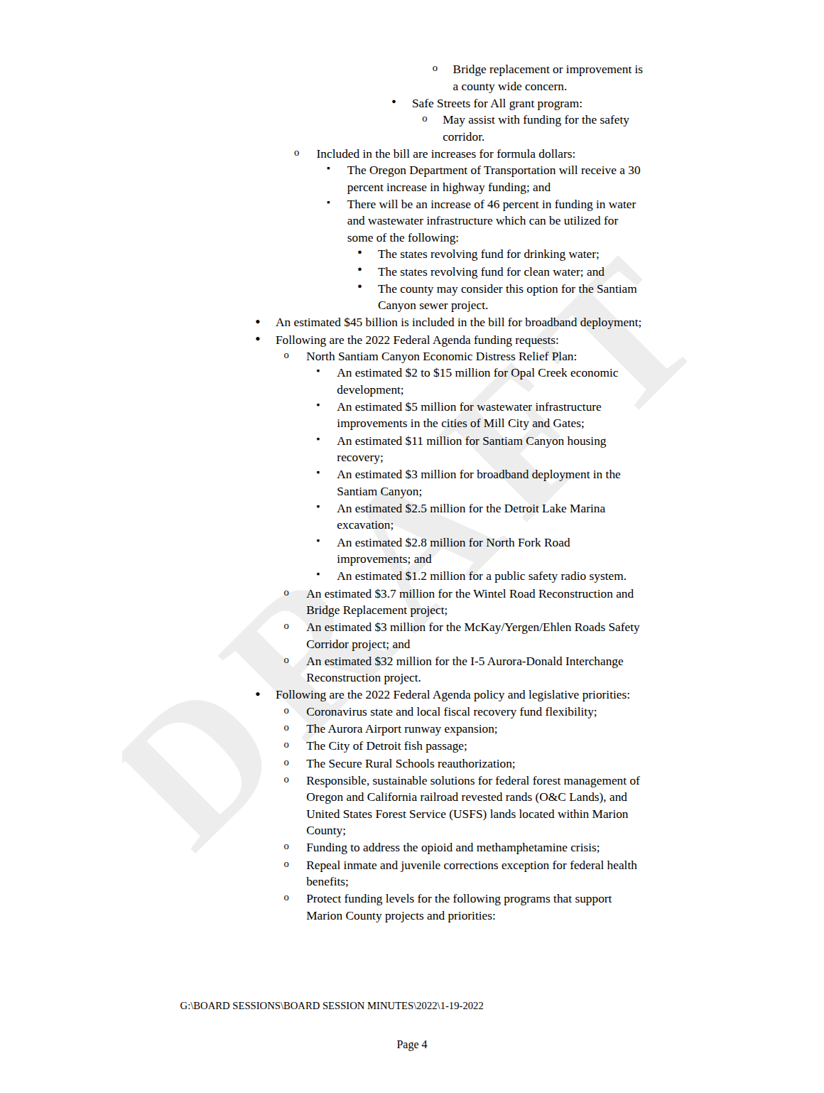DRAFT
Bridge replacement or improvement is a county wide concern.
Safe Streets for All grant program:
May assist with funding for the safety corridor.
Included in the bill are increases for formula dollars:
The Oregon Department of Transportation will receive a 30 percent increase in highway funding; and
There will be an increase of 46 percent in funding in water and wastewater infrastructure which can be utilized for some of the following:
The states revolving fund for drinking water;
The states revolving fund for clean water; and
The county may consider this option for the Santiam Canyon sewer project.
An estimated $45 billion is included in the bill for broadband deployment;
Following are the 2022 Federal Agenda funding requests:
North Santiam Canyon Economic Distress Relief Plan:
An estimated $2 to $15 million for Opal Creek economic development;
An estimated $5 million for wastewater infrastructure improvements in the cities of Mill City and Gates;
An estimated $11 million for Santiam Canyon housing recovery;
An estimated $3 million for broadband deployment in the Santiam Canyon;
An estimated $2.5 million for the Detroit Lake Marina excavation;
An estimated $2.8 million for North Fork Road improvements; and
An estimated $1.2 million for a public safety radio system.
An estimated $3.7 million for the Wintel Road Reconstruction and Bridge Replacement project;
An estimated $3 million for the McKay/Yergen/Ehlen Roads Safety Corridor project; and
An estimated $32 million for the I-5 Aurora-Donald Interchange Reconstruction project.
Following are the 2022 Federal Agenda policy and legislative priorities:
Coronavirus state and local fiscal recovery fund flexibility;
The Aurora Airport runway expansion;
The City of Detroit fish passage;
The Secure Rural Schools reauthorization;
Responsible, sustainable solutions for federal forest management of Oregon and California railroad revested rands (O&C Lands), and United States Forest Service (USFS) lands located within Marion County;
Funding to address the opioid and methamphetamine crisis;
Repeal inmate and juvenile corrections exception for federal health benefits;
Protect funding levels for the following programs that support Marion County projects and priorities:
G:\BOARD SESSIONS\BOARD SESSION MINUTES\2022\1-19-2022
Page 4